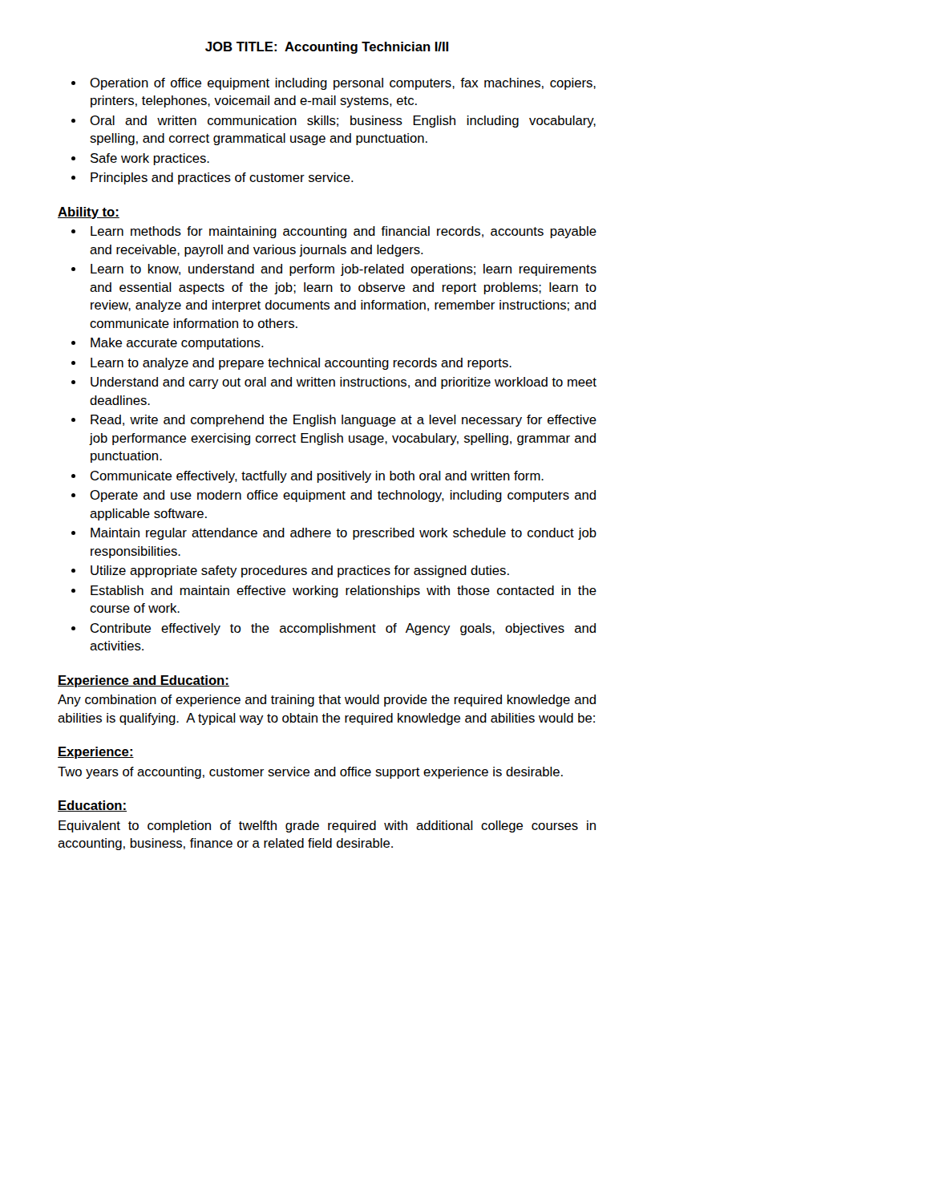JOB TITLE: Accounting Technician I/II
Operation of office equipment including personal computers, fax machines, copiers, printers, telephones, voicemail and e-mail systems, etc.
Oral and written communication skills; business English including vocabulary, spelling, and correct grammatical usage and punctuation.
Safe work practices.
Principles and practices of customer service.
Ability to:
Learn methods for maintaining accounting and financial records, accounts payable and receivable, payroll and various journals and ledgers.
Learn to know, understand and perform job-related operations; learn requirements and essential aspects of the job; learn to observe and report problems; learn to review, analyze and interpret documents and information, remember instructions; and communicate information to others.
Make accurate computations.
Learn to analyze and prepare technical accounting records and reports.
Understand and carry out oral and written instructions, and prioritize workload to meet deadlines.
Read, write and comprehend the English language at a level necessary for effective job performance exercising correct English usage, vocabulary, spelling, grammar and punctuation.
Communicate effectively, tactfully and positively in both oral and written form.
Operate and use modern office equipment and technology, including computers and applicable software.
Maintain regular attendance and adhere to prescribed work schedule to conduct job responsibilities.
Utilize appropriate safety procedures and practices for assigned duties.
Establish and maintain effective working relationships with those contacted in the course of work.
Contribute effectively to the accomplishment of Agency goals, objectives and activities.
Experience and Education:
Any combination of experience and training that would provide the required knowledge and abilities is qualifying. A typical way to obtain the required knowledge and abilities would be:
Experience:
Two years of accounting, customer service and office support experience is desirable.
Education:
Equivalent to completion of twelfth grade required with additional college courses in accounting, business, finance or a related field desirable.